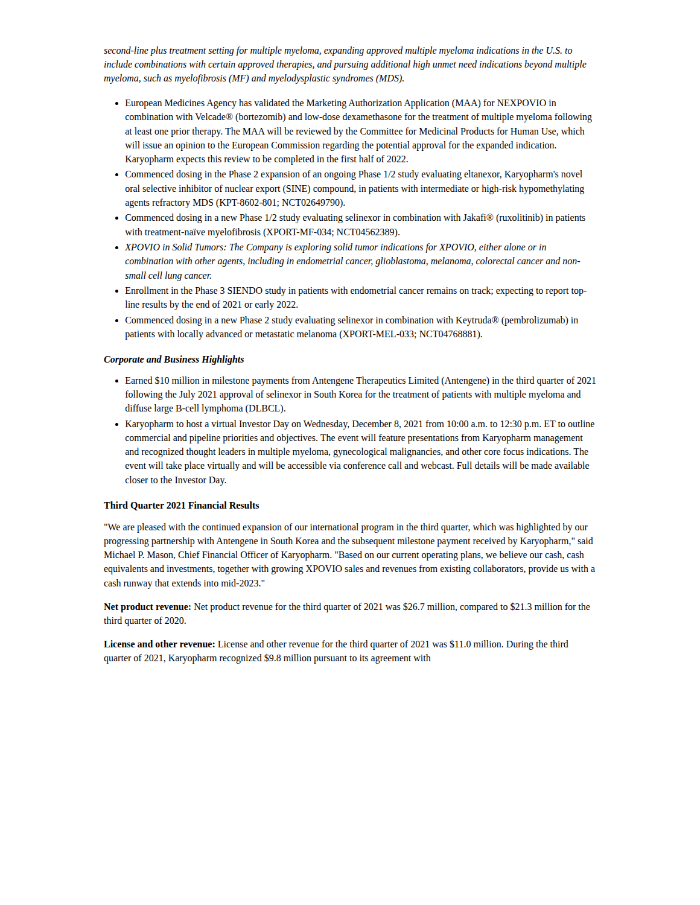second-line plus treatment setting for multiple myeloma, expanding approved multiple myeloma indications in the U.S. to include combinations with certain approved therapies, and pursuing additional high unmet need indications beyond multiple myeloma, such as myelofibrosis (MF) and myelodysplastic syndromes (MDS).
European Medicines Agency has validated the Marketing Authorization Application (MAA) for NEXPOVIO in combination with Velcade® (bortezomib) and low-dose dexamethasone for the treatment of multiple myeloma following at least one prior therapy. The MAA will be reviewed by the Committee for Medicinal Products for Human Use, which will issue an opinion to the European Commission regarding the potential approval for the expanded indication. Karyopharm expects this review to be completed in the first half of 2022.
Commenced dosing in the Phase 2 expansion of an ongoing Phase 1/2 study evaluating eltanexor, Karyopharm's novel oral selective inhibitor of nuclear export (SINE) compound, in patients with intermediate or high-risk hypomethylating agents refractory MDS (KPT-8602-801; NCT02649790).
Commenced dosing in a new Phase 1/2 study evaluating selinexor in combination with Jakafi® (ruxolitinib) in patients with treatment-naïve myelofibrosis (XPORT-MF-034; NCT04562389).
XPOVIO in Solid Tumors: The Company is exploring solid tumor indications for XPOVIO, either alone or in combination with other agents, including in endometrial cancer, glioblastoma, melanoma, colorectal cancer and non-small cell lung cancer.
Enrollment in the Phase 3 SIENDO study in patients with endometrial cancer remains on track; expecting to report top-line results by the end of 2021 or early 2022.
Commenced dosing in a new Phase 2 study evaluating selinexor in combination with Keytruda® (pembrolizumab) in patients with locally advanced or metastatic melanoma (XPORT-MEL-033; NCT04768881).
Corporate and Business Highlights
Earned $10 million in milestone payments from Antengene Therapeutics Limited (Antengene) in the third quarter of 2021 following the July 2021 approval of selinexor in South Korea for the treatment of patients with multiple myeloma and diffuse large B-cell lymphoma (DLBCL).
Karyopharm to host a virtual Investor Day on Wednesday, December 8, 2021 from 10:00 a.m. to 12:30 p.m. ET to outline commercial and pipeline priorities and objectives. The event will feature presentations from Karyopharm management and recognized thought leaders in multiple myeloma, gynecological malignancies, and other core focus indications. The event will take place virtually and will be accessible via conference call and webcast. Full details will be made available closer to the Investor Day.
Third Quarter 2021 Financial Results
"We are pleased with the continued expansion of our international program in the third quarter, which was highlighted by our progressing partnership with Antengene in South Korea and the subsequent milestone payment received by Karyopharm," said Michael P. Mason, Chief Financial Officer of Karyopharm. "Based on our current operating plans, we believe our cash, cash equivalents and investments, together with growing XPOVIO sales and revenues from existing collaborators, provide us with a cash runway that extends into mid-2023."
Net product revenue: Net product revenue for the third quarter of 2021 was $26.7 million, compared to $21.3 million for the third quarter of 2020.
License and other revenue: License and other revenue for the third quarter of 2021 was $11.0 million. During the third quarter of 2021, Karyopharm recognized $9.8 million pursuant to its agreement with